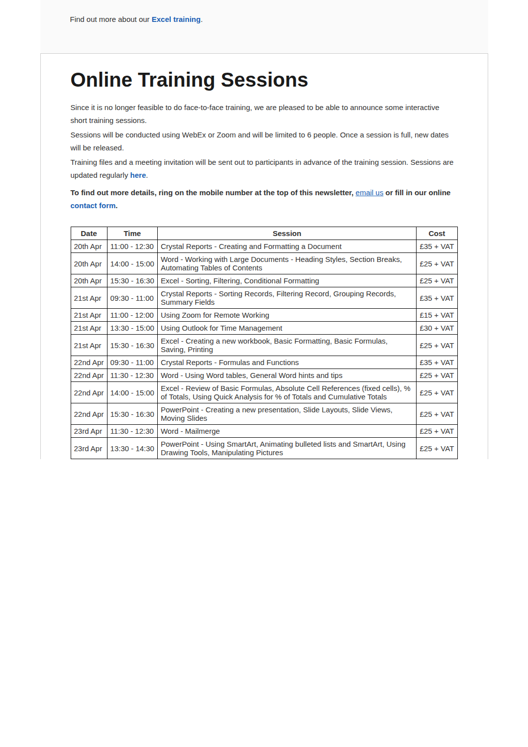Find out more about our Excel training.
Online Training Sessions
Since it is no longer feasible to do face-to-face training, we are pleased to be able to announce some interactive short training sessions.
Sessions will be conducted using WebEx or Zoom and will be limited to 6 people. Once a session is full, new dates will be released.
Training files and a meeting invitation will be sent out to participants in advance of the training session. Sessions are updated regularly here.
To find out more details, ring on the mobile number at the top of this newsletter, email us or fill in our online contact form.
| Date | Time | Session | Cost |
| --- | --- | --- | --- |
| 20th Apr | 11:00 - 12:30 | Crystal Reports - Creating and Formatting a Document | £35 + VAT |
| 20th Apr | 14:00 - 15:00 | Word - Working with Large Documents - Heading Styles, Section Breaks, Automating Tables of Contents | £25 + VAT |
| 20th Apr | 15:30 - 16:30 | Excel - Sorting, Filtering, Conditional Formatting | £25 + VAT |
| 21st Apr | 09:30 - 11:00 | Crystal Reports - Sorting Records, Filtering Record, Grouping Records, Summary Fields | £35 + VAT |
| 21st Apr | 11:00 - 12:00 | Using Zoom for Remote Working | £15 + VAT |
| 21st Apr | 13:30 - 15:00 | Using Outlook for Time Management | £30 + VAT |
| 21st Apr | 15:30 - 16:30 | Excel - Creating a new workbook, Basic Formatting, Basic Formulas, Saving, Printing | £25 + VAT |
| 22nd Apr | 09:30 - 11:00 | Crystal Reports - Formulas and Functions | £35 + VAT |
| 22nd Apr | 11:30 - 12:30 | Word - Using Word tables, General Word hints and tips | £25 + VAT |
| 22nd Apr | 14:00 - 15:00 | Excel - Review of Basic Formulas, Absolute Cell References (fixed cells), % of Totals, Using Quick Analysis for % of Totals and Cumulative Totals | £25 + VAT |
| 22nd Apr | 15:30 - 16:30 | PowerPoint - Creating a new presentation, Slide Layouts, Slide Views, Moving Slides | £25 + VAT |
| 23rd Apr | 11:30 - 12:30 | Word - Mailmerge | £25 + VAT |
| 23rd Apr | 13:30 - 14:30 | PowerPoint - Using SmartArt, Animating bulleted lists and SmartArt, Using Drawing Tools, Manipulating Pictures | £25 + VAT |